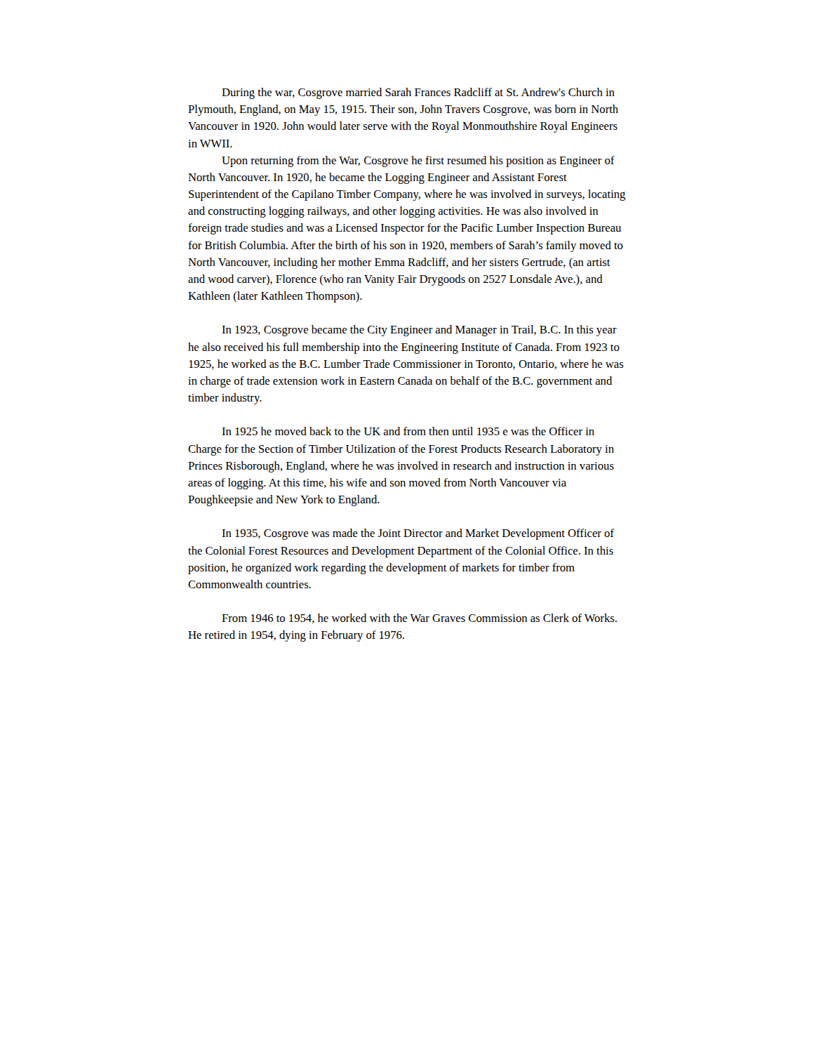During the war, Cosgrove married Sarah Frances Radcliff at St. Andrew's Church in Plymouth, England, on May 15, 1915. Their son, John Travers Cosgrove, was born in North Vancouver in 1920. John would later serve with the Royal Monmouthshire Royal Engineers in WWII.
Upon returning from the War, Cosgrove he first resumed his position as Engineer of North Vancouver. In 1920, he became the Logging Engineer and Assistant Forest Superintendent of the Capilano Timber Company, where he was involved in surveys, locating and constructing logging railways, and other logging activities. He was also involved in foreign trade studies and was a Licensed Inspector for the Pacific Lumber Inspection Bureau for British Columbia. After the birth of his son in 1920, members of Sarah’s family moved to North Vancouver, including her mother Emma Radcliff, and her sisters Gertrude, (an artist and wood carver), Florence (who ran Vanity Fair Drygoods on 2527 Lonsdale Ave.), and Kathleen (later Kathleen Thompson).
In 1923, Cosgrove became the City Engineer and Manager in Trail, B.C. In this year he also received his full membership into the Engineering Institute of Canada. From 1923 to 1925, he worked as the B.C. Lumber Trade Commissioner in Toronto, Ontario, where he was in charge of trade extension work in Eastern Canada on behalf of the B.C. government and timber industry.
In 1925 he moved back to the UK and from then until 1935 e was the Officer in Charge for the Section of Timber Utilization of the Forest Products Research Laboratory in Princes Risborough, England, where he was involved in research and instruction in various areas of logging. At this time, his wife and son moved from North Vancouver via Poughkeepsie and New York to England.
In 1935, Cosgrove was made the Joint Director and Market Development Officer of the Colonial Forest Resources and Development Department of the Colonial Office. In this position, he organized work regarding the development of markets for timber from Commonwealth countries.
From 1946 to 1954, he worked with the War Graves Commission as Clerk of Works. He retired in 1954, dying in February of 1976.